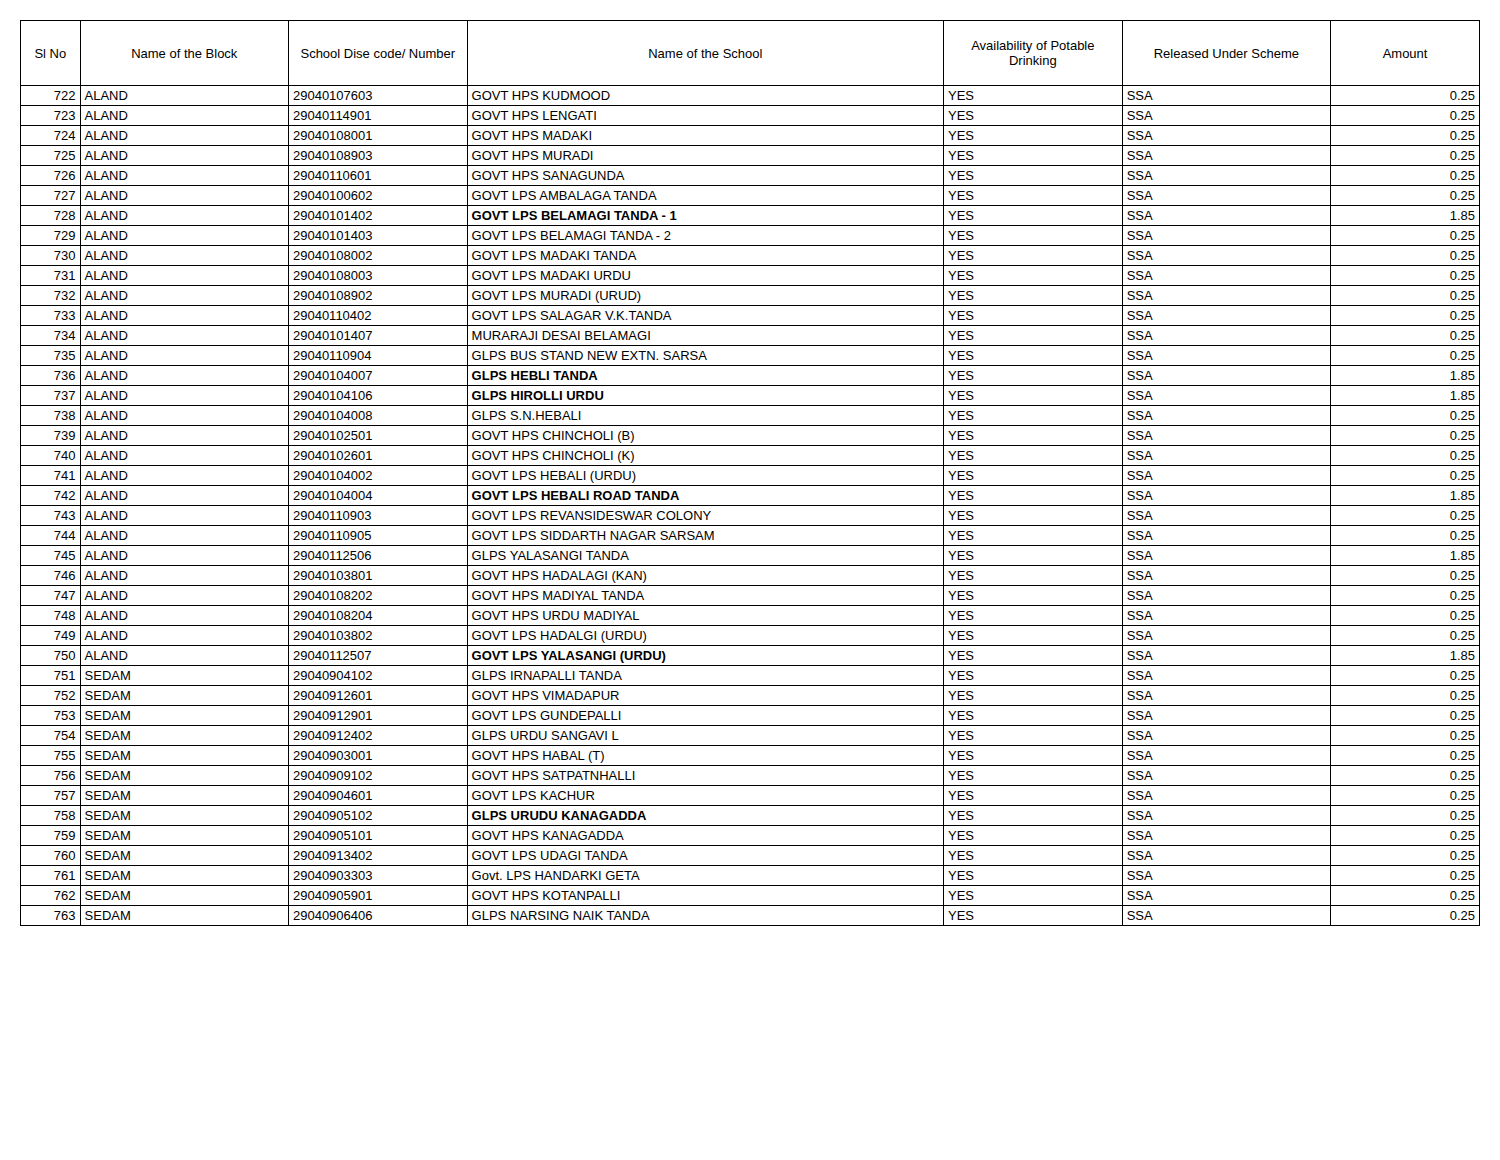| Sl No | Name of the Block | School Dise code/ Number | Name of the School | Availability of Potable Drinking | Released Under Scheme | Amount |
| --- | --- | --- | --- | --- | --- | --- |
| 722 | ALAND | 29040107603 | GOVT HPS KUDMOOD | YES | SSA | 0.25 |
| 723 | ALAND | 29040114901 | GOVT HPS LENGATI | YES | SSA | 0.25 |
| 724 | ALAND | 29040108001 | GOVT HPS MADAKI | YES | SSA | 0.25 |
| 725 | ALAND | 29040108903 | GOVT HPS MURADI | YES | SSA | 0.25 |
| 726 | ALAND | 29040110601 | GOVT HPS SANAGUNDA | YES | SSA | 0.25 |
| 727 | ALAND | 29040100602 | GOVT LPS AMBALAGA TANDA | YES | SSA | 0.25 |
| 728 | ALAND | 29040101402 | GOVT LPS BELAMAGI TANDA - 1 | YES | SSA | 1.85 |
| 729 | ALAND | 29040101403 | GOVT LPS BELAMAGI TANDA - 2 | YES | SSA | 0.25 |
| 730 | ALAND | 29040108002 | GOVT LPS MADAKI TANDA | YES | SSA | 0.25 |
| 731 | ALAND | 29040108003 | GOVT LPS MADAKI URDU | YES | SSA | 0.25 |
| 732 | ALAND | 29040108902 | GOVT LPS MURADI (URUD) | YES | SSA | 0.25 |
| 733 | ALAND | 29040110402 | GOVT LPS SALAGAR V.K.TANDA | YES | SSA | 0.25 |
| 734 | ALAND | 29040101407 | MURARAJI DESAI BELAMAGI | YES | SSA | 0.25 |
| 735 | ALAND | 29040110904 | GLPS BUS STAND NEW EXTN. SARSA | YES | SSA | 0.25 |
| 736 | ALAND | 29040104007 | GLPS HEBLI TANDA | YES | SSA | 1.85 |
| 737 | ALAND | 29040104106 | GLPS HIROLLI URDU | YES | SSA | 1.85 |
| 738 | ALAND | 29040104008 | GLPS S.N.HEBALI | YES | SSA | 0.25 |
| 739 | ALAND | 29040102501 | GOVT HPS CHINCHOLI (B) | YES | SSA | 0.25 |
| 740 | ALAND | 29040102601 | GOVT HPS CHINCHOLI (K) | YES | SSA | 0.25 |
| 741 | ALAND | 29040104002 | GOVT LPS HEBALI (URDU) | YES | SSA | 0.25 |
| 742 | ALAND | 29040104004 | GOVT LPS HEBALI ROAD TANDA | YES | SSA | 1.85 |
| 743 | ALAND | 29040110903 | GOVT LPS REVANSIDESWAR COLONY | YES | SSA | 0.25 |
| 744 | ALAND | 29040110905 | GOVT LPS SIDDARTH NAGAR SARSAM | YES | SSA | 0.25 |
| 745 | ALAND | 29040112506 | GLPS YALASANGI TANDA | YES | SSA | 1.85 |
| 746 | ALAND | 29040103801 | GOVT HPS HADALAGI (KAN) | YES | SSA | 0.25 |
| 747 | ALAND | 29040108202 | GOVT HPS MADIYAL TANDA | YES | SSA | 0.25 |
| 748 | ALAND | 29040108204 | GOVT HPS URDU MADIYAL | YES | SSA | 0.25 |
| 749 | ALAND | 29040103802 | GOVT LPS HADALGI (URDU) | YES | SSA | 0.25 |
| 750 | ALAND | 29040112507 | GOVT LPS YALASANGI (URDU) | YES | SSA | 1.85 |
| 751 | SEDAM | 29040904102 | GLPS IRNAPALLI TANDA | YES | SSA | 0.25 |
| 752 | SEDAM | 29040912601 | GOVT HPS VIMADAPUR | YES | SSA | 0.25 |
| 753 | SEDAM | 29040912901 | GOVT LPS GUNDEPALLI | YES | SSA | 0.25 |
| 754 | SEDAM | 29040912402 | GLPS URDU SANGAVI L | YES | SSA | 0.25 |
| 755 | SEDAM | 29040903001 | GOVT HPS HABAL (T) | YES | SSA | 0.25 |
| 756 | SEDAM | 29040909102 | GOVT HPS SATPATNHALLI | YES | SSA | 0.25 |
| 757 | SEDAM | 29040904601 | GOVT LPS KACHUR | YES | SSA | 0.25 |
| 758 | SEDAM | 29040905102 | GLPS URUDU KANAGADDA | YES | SSA | 0.25 |
| 759 | SEDAM | 29040905101 | GOVT HPS KANAGADDA | YES | SSA | 0.25 |
| 760 | SEDAM | 29040913402 | GOVT LPS UDAGI TANDA | YES | SSA | 0.25 |
| 761 | SEDAM | 29040903303 | Govt. LPS HANDARKI GETA | YES | SSA | 0.25 |
| 762 | SEDAM | 29040905901 | GOVT HPS KOTANPALLI | YES | SSA | 0.25 |
| 763 | SEDAM | 29040906406 | GLPS NARSING NAIK TANDA | YES | SSA | 0.25 |